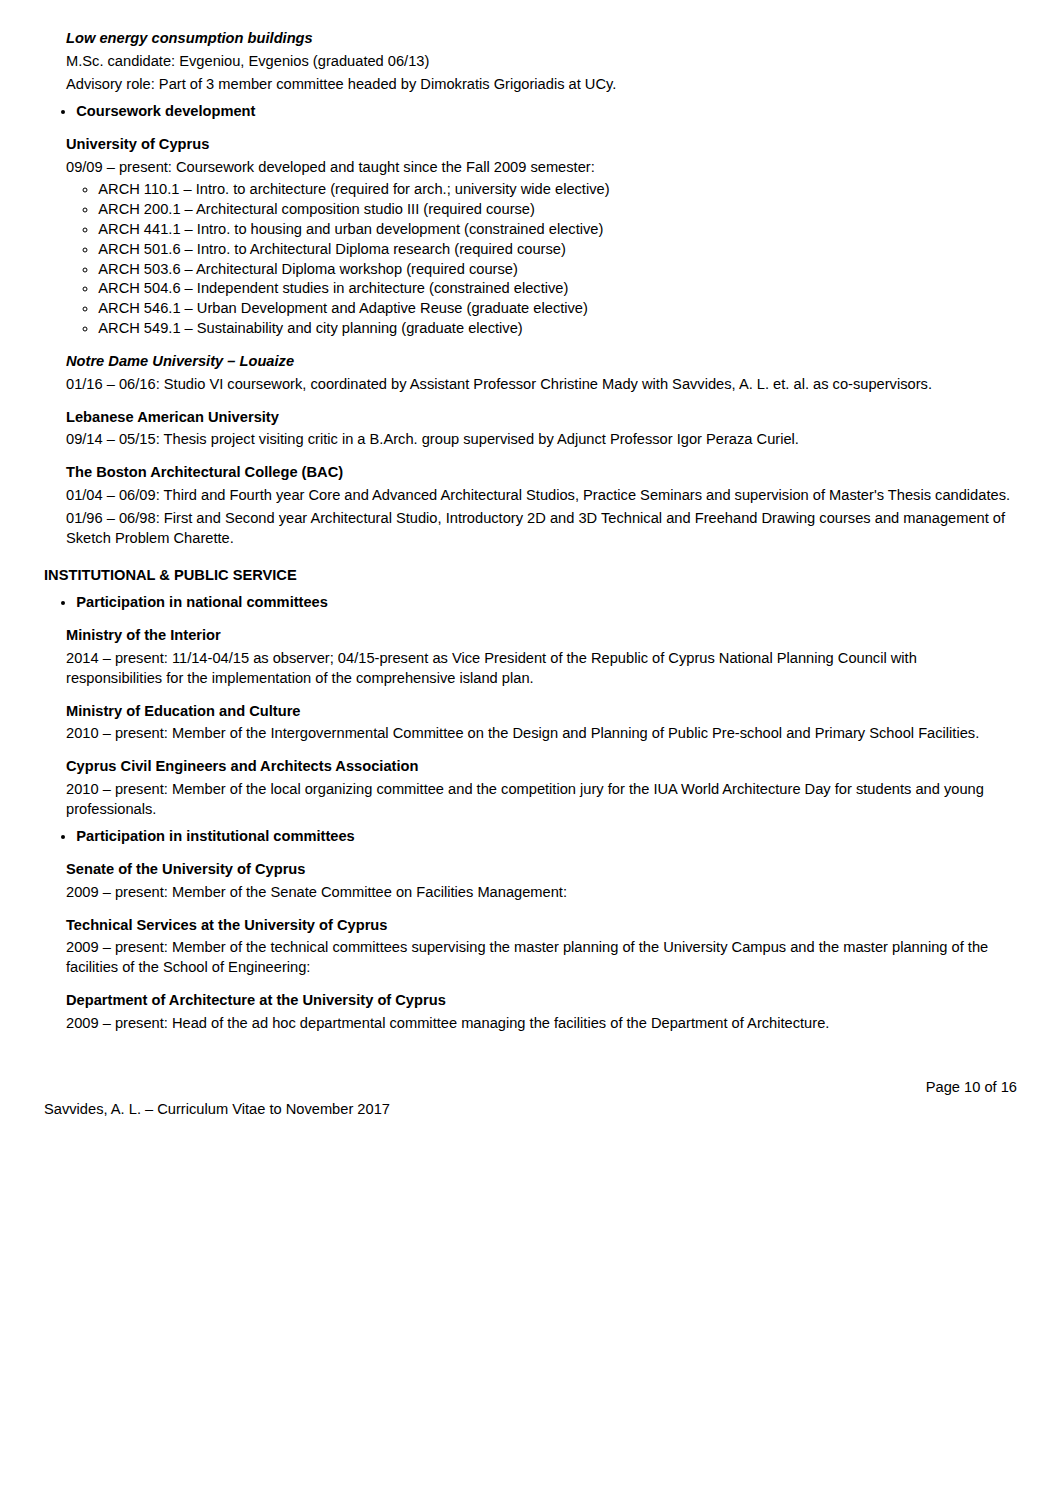Low energy consumption buildings
M.Sc. candidate: Evgeniou, Evgenios (graduated 06/13)
Advisory role: Part of 3 member committee headed by Dimokratis Grigoriadis at UCy.
Coursework development
University of Cyprus
09/09 – present: Coursework developed and taught since the Fall 2009 semester:
ARCH 110.1 – Intro. to architecture (required for arch.; university wide elective)
ARCH 200.1 – Architectural composition studio III (required course)
ARCH 441.1 – Intro. to housing and urban development (constrained elective)
ARCH 501.6 – Intro. to Architectural Diploma research (required course)
ARCH 503.6 – Architectural Diploma workshop (required course)
ARCH 504.6 – Independent studies in architecture (constrained elective)
ARCH 546.1 – Urban Development and Adaptive Reuse (graduate elective)
ARCH 549.1 – Sustainability and city planning (graduate elective)
Notre Dame University – Louaize
01/16 – 06/16: Studio VI coursework, coordinated by Assistant Professor Christine Mady with Savvides, A. L. et. al. as co-supervisors.
Lebanese American University
09/14 – 05/15: Thesis project visiting critic in a B.Arch. group supervised by Adjunct Professor Igor Peraza Curiel.
The Boston Architectural College (BAC)
01/04 – 06/09: Third and Fourth year Core and Advanced Architectural Studios, Practice Seminars and supervision of Master's Thesis candidates.
01/96 – 06/98: First and Second year Architectural Studio, Introductory 2D and 3D Technical and Freehand Drawing courses and management of Sketch Problem Charette.
INSTITUTIONAL & PUBLIC SERVICE
Participation in national committees
Ministry of the Interior
2014 – present: 11/14-04/15 as observer; 04/15-present as Vice President of the Republic of Cyprus National Planning Council with responsibilities for the implementation of the comprehensive island plan.
Ministry of Education and Culture
2010 – present: Member of the Intergovernmental Committee on the Design and Planning of Public Pre-school and Primary School Facilities.
Cyprus Civil Engineers and Architects Association
2010 – present: Member of the local organizing committee and the competition jury for the IUA World Architecture Day for students and young professionals.
Participation in institutional committees
Senate of the University of Cyprus
2009 – present: Member of the Senate Committee on Facilities Management:
Technical Services at the University of Cyprus
2009 – present: Member of the technical committees supervising the master planning of the University Campus and the master planning of the facilities of the School of Engineering:
Department of Architecture at the University of Cyprus
2009 – present: Head of the ad hoc departmental committee managing the facilities of the Department of Architecture.
Page 10 of 16
Savvides, A. L. – Curriculum Vitae to November 2017